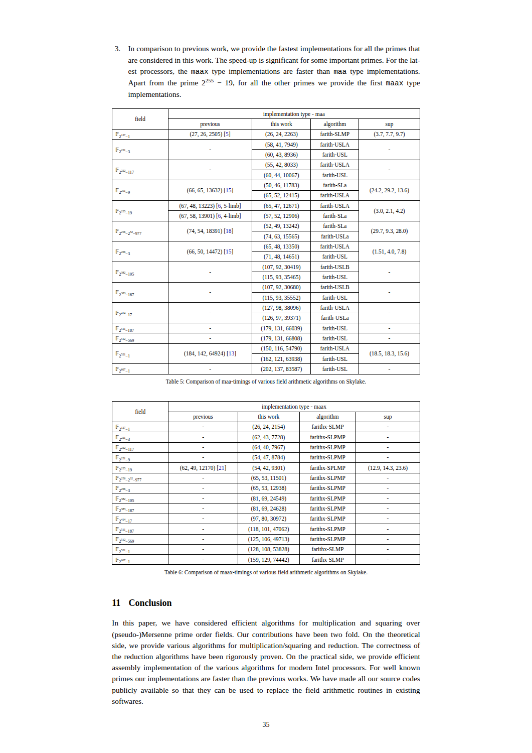3. In comparison to previous work, we provide the fastest implementations for all the primes that are considered in this work. The speed-up is significant for some important primes. For the latest processors, the maax type implementations are faster than maa type implementations. Apart from the prime 2255 − 19, for all the other primes we provide the first maax type implementations.
| field | implementation type - maa |
| --- | --- |
| previous | this work | algorithm | sup |
| 𝔽 2 127 −1 | (27, 26, 2505) [ 5 ] | (26, 24, 2263) | farith-SLMP | (3.7, 7.7, 9.7) |
| 𝔽 2 221 −3 | - | (58, 41, 7949) | farith-USLA | - |
| (60, 43, 8936) | farith-USL |
| 𝔽 2 222 −117 | - | (55, 42, 8033) | farith-USLA | - |
| (60, 44, 10067) | farith-USL |
| 𝔽 2 251 −9 | (66, 65, 13632) [ 15 ] | (50, 46, 11783) | farith-SLa | (24.2, 29.2, 13.6) |
| (65, 52, 12415) | farith-USLA |
| 𝔽 2 255 −19 | (67, 48, 13223) [ 6 , 5-limb] | (65, 47, 12671) | farith-USLA | (3.0, 2.1, 4.2) |
| (67, 58, 13901) [ 6 , 4-limb] | (57, 52, 12906) | farith-SLa |
| 𝔽 2 256 −2 32 −977 | (74, 54, 18391) [ 18 ] | (52, 49, 13242) | farith-SLa | (29.7, 9.3, 28.0) |
| (74, 63, 15565) | farith-USLa |
| 𝔽 2 266 −3 | (66, 50, 14472) [ 15 ] | (65, 48, 13350) | farith-USLA | (1.51, 4.0, 7.8) |
| (71, 48, 14651) | farith-USL |
| 𝔽 2 382 −105 | - | (107, 92, 30419) | farith-USLB | - |
| (115, 93, 35465) | farith-USL |
| 𝔽 2 383 −187 | - | (107, 92, 30680) | farith-USLB | - |
| (115, 93, 35552) | farith-USL |
| 𝔽 2 414 −17 | - | (127, 98, 38096) | farith-USLA | - |
| (126, 97, 39371) | farith-USLa |
| 𝔽 2 511 −187 | - | (179, 131, 66039) | farith-USL | - |
| 𝔽 2 512 −569 | - | (179, 131, 66808) | farith-USL | - |
| 𝔽 2 521 −1 | (184, 142, 64924) [ 13 ] | (150, 116, 54790) | farith-USLA | (18.5, 18.3, 15.6) |
| (162, 121, 63938) | farith-USL |
| 𝔽 2 607 −1 | - | (202, 137, 83587) | farith-USL | - |
Table 5: Comparison of maa-timings of various field arithmetic algorithms on Skylake.
| field | implementation type - maax |
| --- | --- |
| previous | this work | algorithm | sup |
| 𝔽 2 127 −1 | - | (26, 24, 2154) | farithx-SLMP | - |
| 𝔽 2 221 −3 | - | (62, 43, 7728) | farithx-SLPMP | - |
| 𝔽 2 222 −117 | - | (64, 40, 7967) | farithx-SLPMP | - |
| 𝔽 2 251 −9 | - | (54, 47, 8784) | farithx-SLPMP | - |
| 𝔽 2 255 −19 | (62, 49, 12170) [ 21 ] | (54, 42, 9301) | farithx-SPLMP | (12.9, 14.3, 23.6) |
| 𝔽 2 256 −2 32 −977 | - | (65, 53, 11501) | farithx-SLPMP | - |
| 𝔽 2 266 −3 | - | (65, 53, 12938) | farithx-SLPMP | - |
| 𝔽 2 382 −105 | - | (81, 69, 24549) | farithx-SLPMP | - |
| 𝔽 2 383 −187 | - | (81, 69, 24628) | farithx-SLPMP | - |
| 𝔽 2 414 −17 | - | (97, 80, 30972) | farithx-SLPMP | - |
| 𝔽 2 511 −187 | - | (118, 101, 47062) | farithx-SLPMP | - |
| 𝔽 2 512 −569 | - | (125, 106, 49713) | farithx-SLPMP | - |
| 𝔽 2 521 −1 | - | (128, 108, 53828) | farithx-SLMP | - |
| 𝔽 2 607 −1 | - | (159, 129, 74442) | farithx-SLMP | - |
Table 6: Comparison of maax-timings of various field arithmetic algorithms on Skylake.
11 Conclusion
In this paper, we have considered efficient algorithms for multiplication and squaring over (pseudo-)Mersenne prime order fields. Our contributions have been two fold. On the theoretical side, we provide various algorithms for multiplication/squaring and reduction. The correctness of the reduction algorithms have been rigorously proven. On the practical side, we provide efficient assembly implementation of the various algorithms for modern Intel processors. For well known primes our implementations are faster than the previous works. We have made all our source codes publicly available so that they can be used to replace the field arithmetic routines in existing softwares.
35